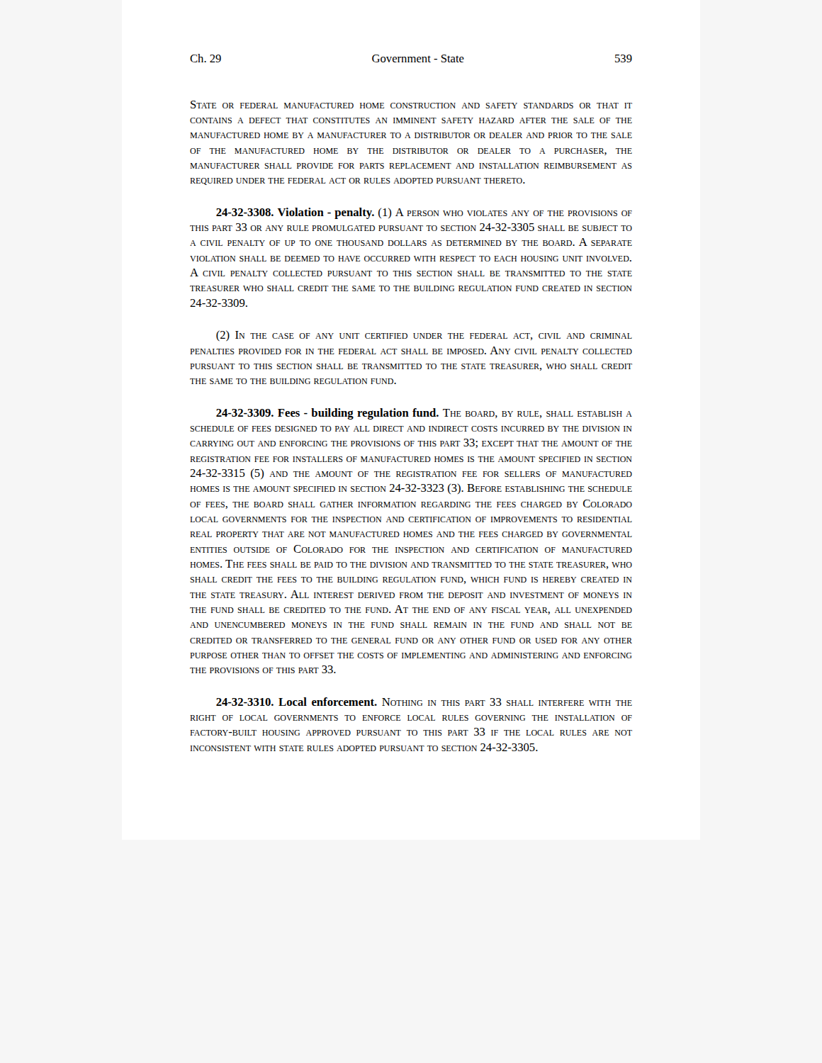Ch. 29
Government - State
539
State or federal manufactured home construction and safety standards or that it contains a defect that constitutes an imminent safety hazard after the sale of the manufactured home by a manufacturer to a distributor or dealer and prior to the sale of the manufactured home by the distributor or dealer to a purchaser, the manufacturer shall provide for parts replacement and installation reimbursement as required under the federal act or rules adopted pursuant thereto.
24-32-3308. Violation - penalty. (1) A person who violates any of the provisions of this part 33 or any rule promulgated pursuant to section 24-32-3305 shall be subject to a civil penalty of up to one thousand dollars as determined by the board. A separate violation shall be deemed to have occurred with respect to each housing unit involved. A civil penalty collected pursuant to this section shall be transmitted to the state treasurer who shall credit the same to the building regulation fund created in section 24-32-3309.
(2) In the case of any unit certified under the federal act, civil and criminal penalties provided for in the federal act shall be imposed. Any civil penalty collected pursuant to this section shall be transmitted to the state treasurer, who shall credit the same to the building regulation fund.
24-32-3309. Fees - building regulation fund. The board, by rule, shall establish a schedule of fees designed to pay all direct and indirect costs incurred by the division in carrying out and enforcing the provisions of this part 33; except that the amount of the registration fee for installers of manufactured homes is the amount specified in section 24-32-3315 (5) and the amount of the registration fee for sellers of manufactured homes is the amount specified in section 24-32-3323 (3). Before establishing the schedule of fees, the board shall gather information regarding the fees charged by Colorado local governments for the inspection and certification of improvements to residential real property that are not manufactured homes and the fees charged by governmental entities outside of Colorado for the inspection and certification of manufactured homes. The fees shall be paid to the division and transmitted to the state treasurer, who shall credit the fees to the building regulation fund, which fund is hereby created in the state treasury. All interest derived from the deposit and investment of moneys in the fund shall be credited to the fund. At the end of any fiscal year, all unexpended and unencumbered moneys in the fund shall remain in the fund and shall not be credited or transferred to the general fund or any other fund or used for any other purpose other than to offset the costs of implementing and administering and enforcing the provisions of this part 33.
24-32-3310. Local enforcement. Nothing in this part 33 shall interfere with the right of local governments to enforce local rules governing the installation of factory-built housing approved pursuant to this part 33 if the local rules are not inconsistent with state rules adopted pursuant to section 24-32-3305.